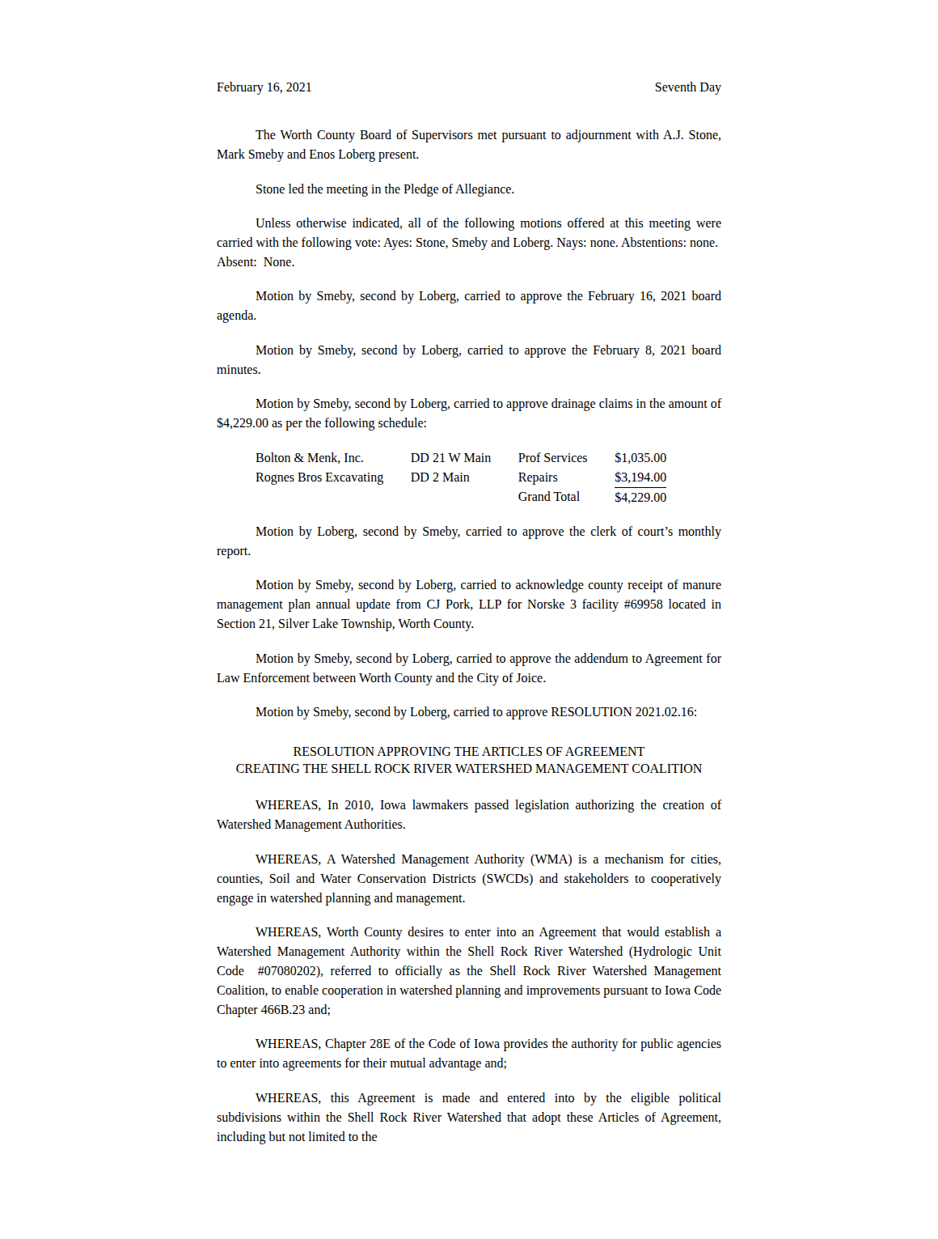February 16, 2021
Seventh Day
The Worth County Board of Supervisors met pursuant to adjournment with A.J. Stone, Mark Smeby and Enos Loberg present.
Stone led the meeting in the Pledge of Allegiance.
Unless otherwise indicated, all of the following motions offered at this meeting were carried with the following vote: Ayes: Stone, Smeby and Loberg. Nays: none. Abstentions: none. Absent: None.
Motion by Smeby, second by Loberg, carried to approve the February 16, 2021 board agenda.
Motion by Smeby, second by Loberg, carried to approve the February 8, 2021 board minutes.
Motion by Smeby, second by Loberg, carried to approve drainage claims in the amount of $4,229.00 as per the following schedule:
| Bolton & Menk, Inc. | DD 21 W Main | Prof Services | $1,035.00 |
| Rognes Bros Excavating | DD 2 Main | Repairs | $3,194.00 |
| | | Grand Total | $4,229.00 |
Motion by Loberg, second by Smeby, carried to approve the clerk of court’s monthly report.
Motion by Smeby, second by Loberg, carried to acknowledge county receipt of manure management plan annual update from CJ Pork, LLP for Norske 3 facility #69958 located in Section 21, Silver Lake Township, Worth County.
Motion by Smeby, second by Loberg, carried to approve the addendum to Agreement for Law Enforcement between Worth County and the City of Joice.
Motion by Smeby, second by Loberg, carried to approve RESOLUTION 2021.02.16:
RESOLUTION APPROVING THE ARTICLES OF AGREEMENT
CREATING THE SHELL ROCK RIVER WATERSHED MANAGEMENT COALITION
WHEREAS, In 2010, Iowa lawmakers passed legislation authorizing the creation of Watershed Management Authorities.
WHEREAS, A Watershed Management Authority (WMA) is a mechanism for cities, counties, Soil and Water Conservation Districts (SWCDs) and stakeholders to cooperatively engage in watershed planning and management.
WHEREAS, Worth County desires to enter into an Agreement that would establish a Watershed Management Authority within the Shell Rock River Watershed (Hydrologic Unit Code #07080202), referred to officially as the Shell Rock River Watershed Management Coalition, to enable cooperation in watershed planning and improvements pursuant to Iowa Code Chapter 466B.23 and;
WHEREAS, Chapter 28E of the Code of Iowa provides the authority for public agencies to enter into agreements for their mutual advantage and;
WHEREAS, this Agreement is made and entered into by the eligible political subdivisions within the Shell Rock River Watershed that adopt these Articles of Agreement, including but not limited to the